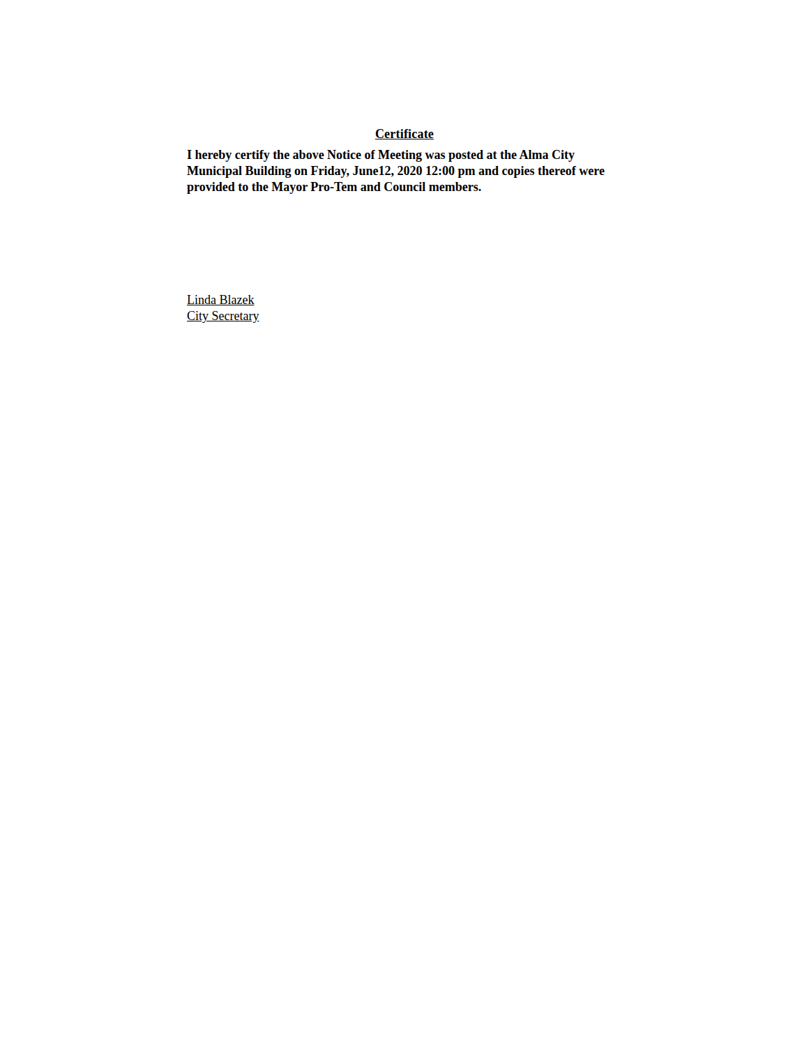Certificate
I hereby certify the above Notice of Meeting was posted at the Alma City Municipal Building on Friday, June12, 2020 12:00 pm and copies thereof were provided to the Mayor Pro-Tem and Council members.
Linda Blazek City Secretary